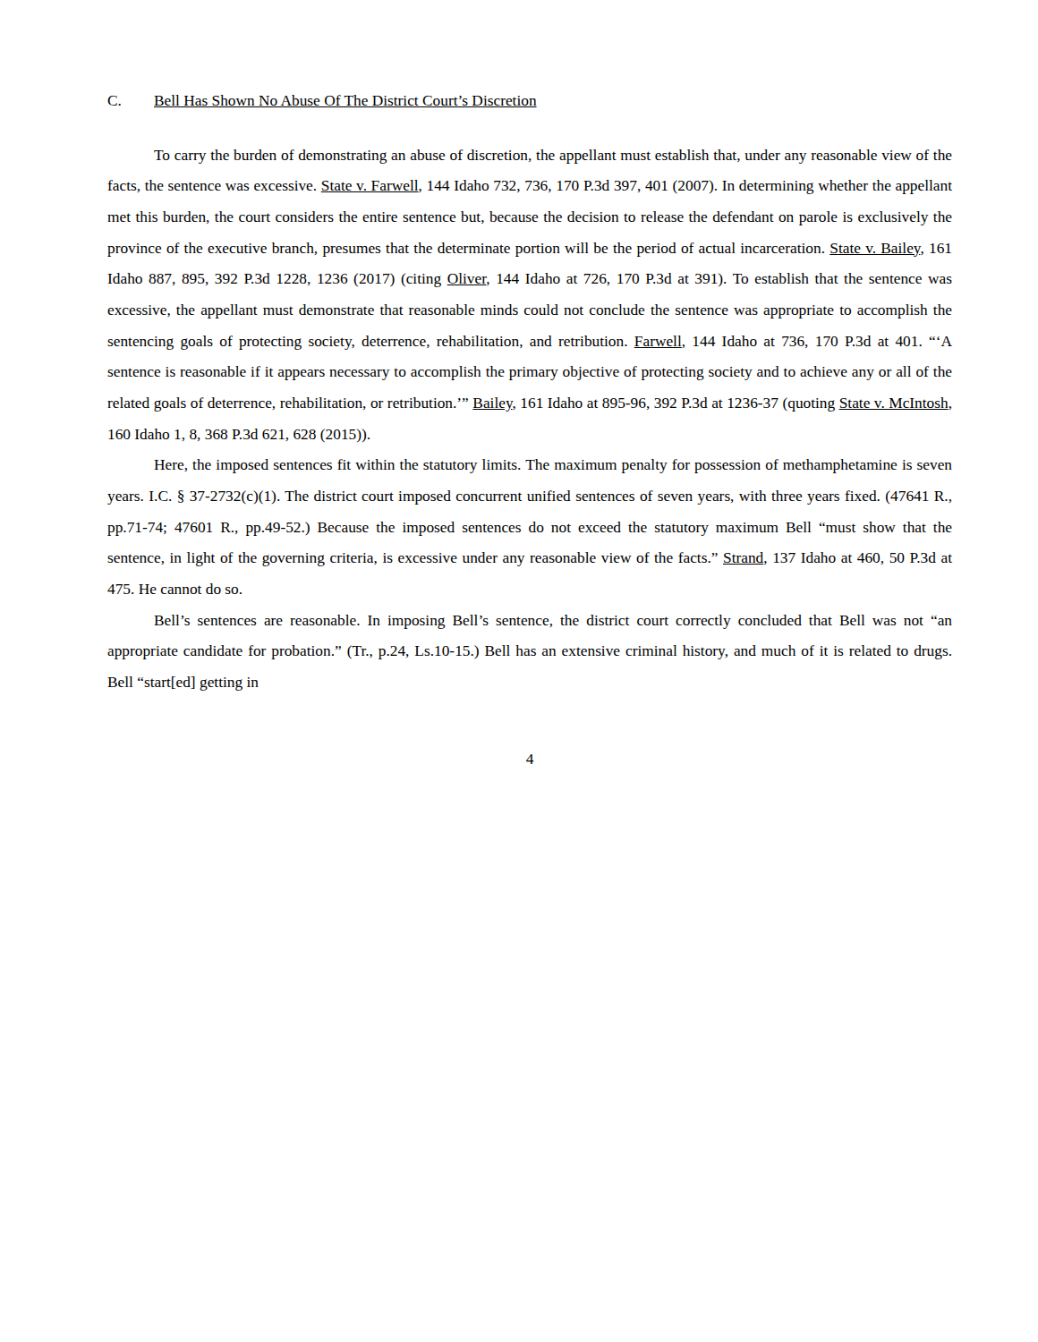C.
Bell Has Shown No Abuse Of The District Court’s Discretion
To carry the burden of demonstrating an abuse of discretion, the appellant must establish that, under any reasonable view of the facts, the sentence was excessive. State v. Farwell, 144 Idaho 732, 736, 170 P.3d 397, 401 (2007). In determining whether the appellant met this burden, the court considers the entire sentence but, because the decision to release the defendant on parole is exclusively the province of the executive branch, presumes that the determinate portion will be the period of actual incarceration. State v. Bailey, 161 Idaho 887, 895, 392 P.3d 1228, 1236 (2017) (citing Oliver, 144 Idaho at 726, 170 P.3d at 391). To establish that the sentence was excessive, the appellant must demonstrate that reasonable minds could not conclude the sentence was appropriate to accomplish the sentencing goals of protecting society, deterrence, rehabilitation, and retribution. Farwell, 144 Idaho at 736, 170 P.3d at 401. “‘A sentence is reasonable if it appears necessary to accomplish the primary objective of protecting society and to achieve any or all of the related goals of deterrence, rehabilitation, or retribution.’” Bailey, 161 Idaho at 895-96, 392 P.3d at 1236-37 (quoting State v. McIntosh, 160 Idaho 1, 8, 368 P.3d 621, 628 (2015)).
Here, the imposed sentences fit within the statutory limits. The maximum penalty for possession of methamphetamine is seven years. I.C. § 37-2732(c)(1). The district court imposed concurrent unified sentences of seven years, with three years fixed. (47641 R., pp.71-74; 47601 R., pp.49-52.) Because the imposed sentences do not exceed the statutory maximum Bell “must show that the sentence, in light of the governing criteria, is excessive under any reasonable view of the facts.” Strand, 137 Idaho at 460, 50 P.3d at 475. He cannot do so.
Bell’s sentences are reasonable. In imposing Bell’s sentence, the district court correctly concluded that Bell was not “an appropriate candidate for probation.” (Tr., p.24, Ls.10-15.) Bell has an extensive criminal history, and much of it is related to drugs. Bell “start[ed] getting in
4